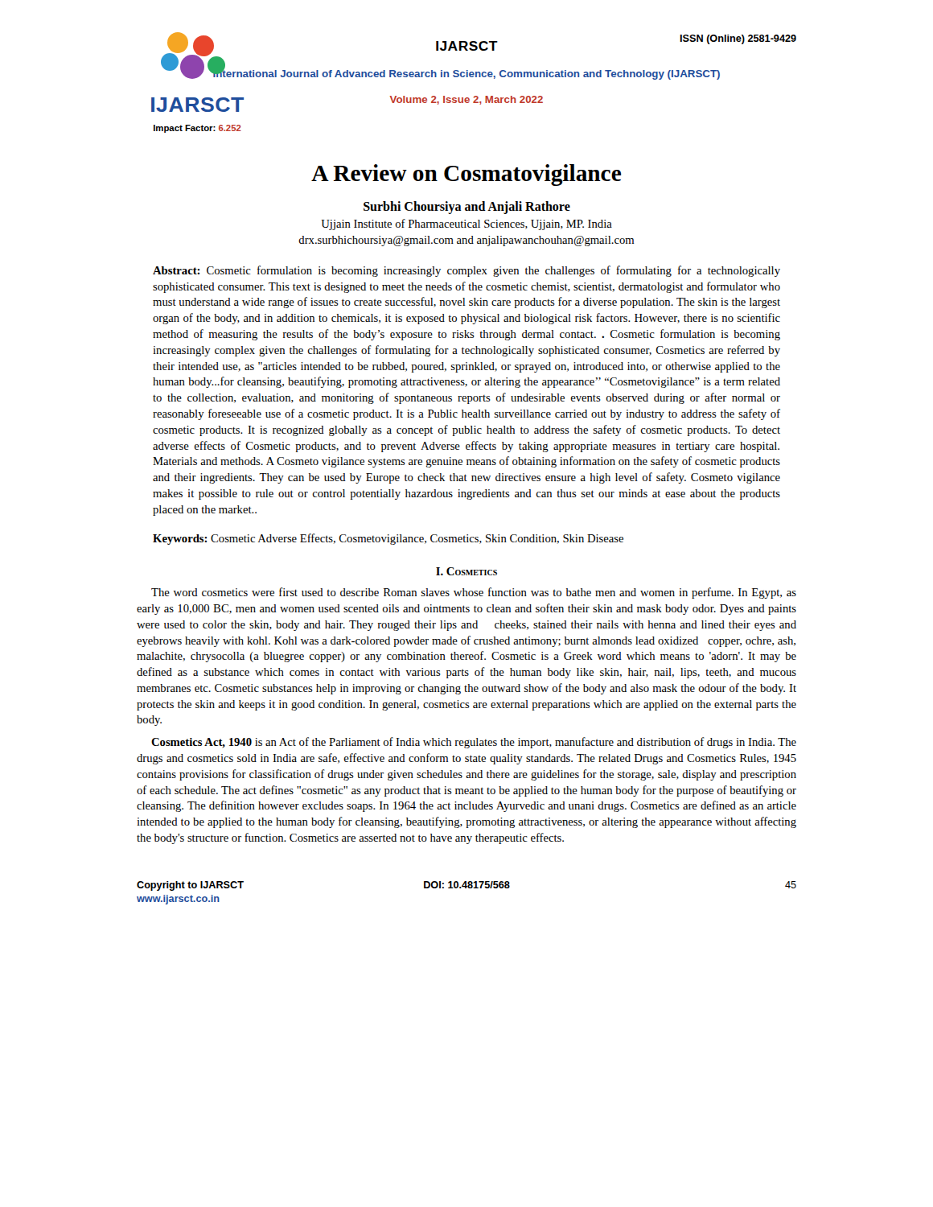IJARSCT
Impact Factor: 6.252
ISSN (Online) 2581-9429
IJARSCT
International Journal of Advanced Research in Science, Communication and Technology (IJARSCT)
Volume 2, Issue 2, March 2022
A Review on Cosmatovigilance
Surbhi Choursiya and Anjali Rathore
Ujjain Institute of Pharmaceutical Sciences, Ujjain, MP. India
drx.surbhichoursiya@gmail.com and anjalipawanchouhan@gmail.com
Abstract: Cosmetic formulation is becoming increasingly complex given the challenges of formulating for a technologically sophisticated consumer. This text is designed to meet the needs of the cosmetic chemist, scientist, dermatologist and formulator who must understand a wide range of issues to create successful, novel skin care products for a diverse population. The skin is the largest organ of the body, and in addition to chemicals, it is exposed to physical and biological risk factors. However, there is no scientific method of measuring the results of the body’s exposure to risks through dermal contact. . Cosmetic formulation is becoming increasingly complex given the challenges of formulating for a technologically sophisticated consumer, Cosmetics are referred by their intended use, as "articles intended to be rubbed, poured, sprinkled, or sprayed on, introduced into, or otherwise applied to the human body...for cleansing, beautifying, promoting attractiveness, or altering the appearance’’ “Cosmetovigilance” is a term related to the collection, evaluation, and monitoring of spontaneous reports of undesirable events observed during or after normal or reasonably foreseeable use of a cosmetic product. It is a Public health surveillance carried out by industry to address the safety of cosmetic products. It is recognized globally as a concept of public health to address the safety of cosmetic products. To detect adverse effects of Cosmetic products, and to prevent Adverse effects by taking appropriate measures in tertiary care hospital. Materials and methods. A Cosmeto vigilance systems are genuine means of obtaining information on the safety of cosmetic products and their ingredients. They can be used by Europe to check that new directives ensure a high level of safety. Cosmeto vigilance makes it possible to rule out or control potentially hazardous ingredients and can thus set our minds at ease about the products placed on the market..
Keywords: Cosmetic Adverse Effects, Cosmetovigilance, Cosmetics, Skin Condition, Skin Disease
I. Cosmetics
The word cosmetics were first used to describe Roman slaves whose function was to bathe men and women in perfume. In Egypt, as early as 10,000 BC, men and women used scented oils and ointments to clean and soften their skin and mask body odor. Dyes and paints were used to color the skin, body and hair. They rouged their lips and cheeks, stained their nails with henna and lined their eyes and eyebrows heavily with kohl. Kohl was a dark-colored powder made of crushed antimony; burnt almonds lead oxidized copper, ochre, ash, malachite, chrysocolla (a bluegree copper) or any combination thereof. Cosmetic is a Greek word which means to 'adorn'. It may be defined as a substance which comes in contact with various parts of the human body like skin, hair, nail, lips, teeth, and mucous membranes etc. Cosmetic substances help in improving or changing the outward show of the body and also mask the odour of the body. It protects the skin and keeps it in good condition. In general, cosmetics are external preparations which are applied on the external parts the body.
Cosmetics Act, 1940 is an Act of the Parliament of India which regulates the import, manufacture and distribution of drugs in India. The drugs and cosmetics sold in India are safe, effective and conform to state quality standards. The related Drugs and Cosmetics Rules, 1945 contains provisions for classification of drugs under given schedules and there are guidelines for the storage, sale, display and prescription of each schedule. The act defines "cosmetic" as any product that is meant to be applied to the human body for the purpose of beautifying or cleansing. The definition however excludes soaps. In 1964 the act includes Ayurvedic and unani drugs. Cosmetics are defined as an article intended to be applied to the human body for cleansing, beautifying, promoting attractiveness, or altering the appearance without affecting the body's structure or function. Cosmetics are asserted not to have any therapeutic effects.
Copyright to IJARSCT
www.ijarsct.co.in
DOI: 10.48175/568
45